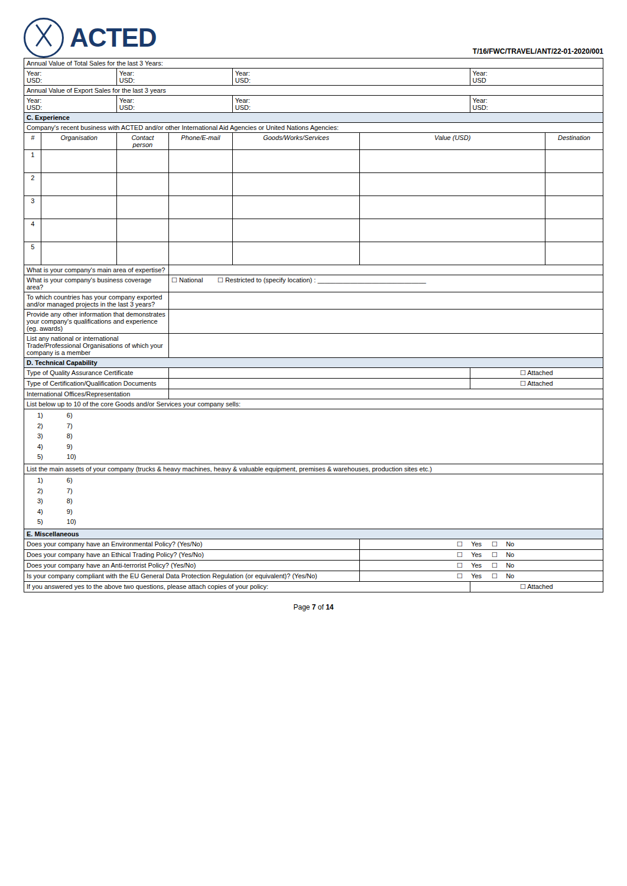ACTED
T/16/FWC/TRAVEL/ANT/22-01-2020/001
| Annual Value of Total Sales for the last 3 Years: |
| Year: USD: | Year: USD: | Year: USD: | Year: USD |
| Annual Value of Export Sales for the last 3 years |
| Year: USD: | Year: USD: | Year: USD: | Year: USD: |
| C. Experience |
| Company's recent business with ACTED and/or other International Aid Agencies or United Nations Agencies: |
| # | Organisation | Contact person | Phone/E-mail | Goods/Works/Services | Value (USD) | Destination |
| 1 | | | | | | |
| 2 | | | | | | |
| 3 | | | | | | |
| 4 | | | | | | |
| 5 | | | | | | |
| What is your company's main area of expertise? | |
| What is your company's business coverage area? | ☐ National ☐ Restricted to (specify location) : ______________________________ |
| To which countries has your company exported and/or managed projects in the last 3 years? | |
| Provide any other information that demonstrates your company's qualifications and experience (eg. awards) | |
| List any national or international Trade/Professional Organisations of which your company is a member | |
| D. Technical Capability |
| Type of Quality Assurance Certificate | | ☐ Attached |
| Type of Certification/Qualification Documents | | ☐ Attached |
| International Offices/Representation | |
| List below up to 10 of the core Goods and/or Services your company sells: |
| 1) 2) 3) 4) 5) 6) 7) 8) 9) 10) |
| List the main assets of your company (trucks & heavy machines, heavy & valuable equipment, premises & warehouses, production sites etc.) |
| 1) 2) 3) 4) 5) 6) 7) 8) 9) 10) |
| E. Miscellaneous |
| Does your company have an Environmental Policy? (Yes/No) | ☐ Yes ☐ No |
| Does your company have an Ethical Trading Policy? (Yes/No) | ☐ Yes ☐ No |
| Does your company have an Anti-terrorist Policy? (Yes/No) | ☐ Yes ☐ No |
| Is your company compliant with the EU General Data Protection Regulation (or equivalent)? (Yes/No) | ☐ Yes ☐ No |
| If you answered yes to the above two questions, please attach copies of your policy: | ☐ Attached |
Page 7 of 14